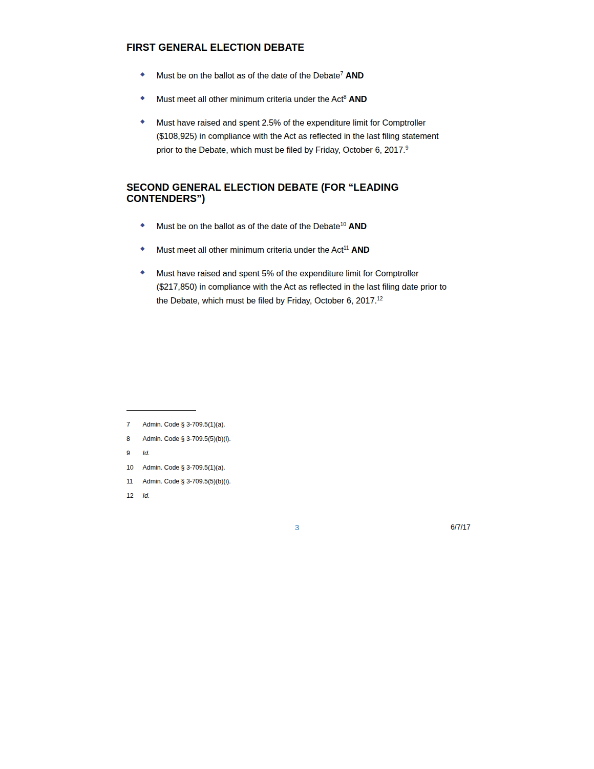FIRST GENERAL ELECTION DEBATE
Must be on the ballot as of the date of the Debate7 AND
Must meet all other minimum criteria under the Act8 AND
Must have raised and spent 2.5% of the expenditure limit for Comptroller ($108,925) in compliance with the Act as reflected in the last filing statement prior to the Debate, which must be filed by Friday, October 6, 2017.9
SECOND GENERAL ELECTION DEBATE (FOR “LEADING CONTENDERS”)
Must be on the ballot as of the date of the Debate10 AND
Must meet all other minimum criteria under the Act11 AND
Must have raised and spent 5% of the expenditure limit for Comptroller ($217,850) in compliance with the Act as reflected in the last filing date prior to the Debate, which must be filed by Friday, October 6, 2017.12
7 Admin. Code § 3-709.5(1)(a).
8 Admin. Code § 3-709.5(5)(b)(i).
9 Id.
10 Admin. Code § 3-709.5(1)(a).
11 Admin. Code § 3-709.5(5)(b)(i).
12 Id.
3 6/7/17